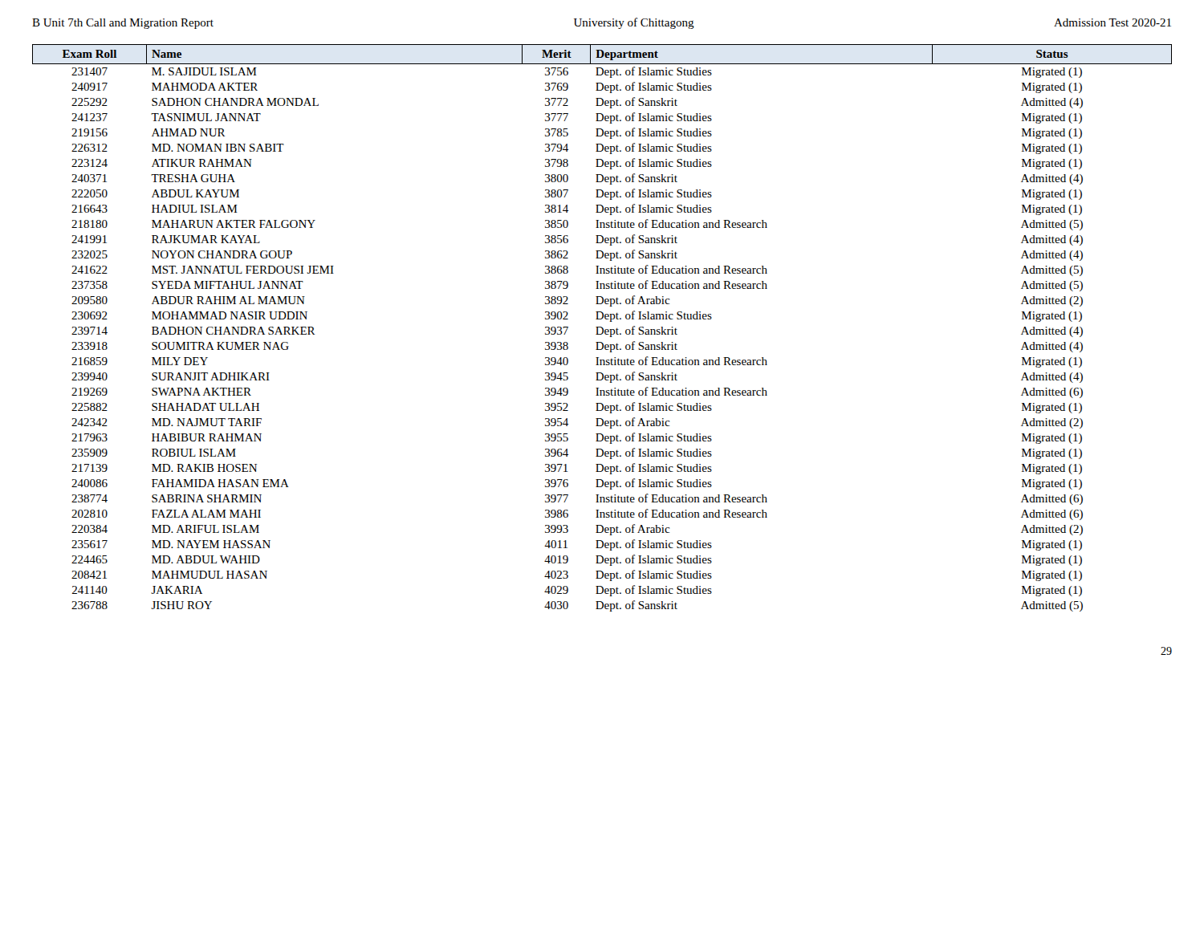B Unit 7th Call and Migration Report
University of Chittagong
Admission Test 2020-21
| Exam Roll | Name | Merit | Department | Status |
| --- | --- | --- | --- | --- |
| 231407 | M. SAJIDUL ISLAM | 3756 | Dept. of Islamic Studies | Migrated (1) |
| 240917 | MAHMODA AKTER | 3769 | Dept. of Islamic Studies | Migrated (1) |
| 225292 | SADHON CHANDRA MONDAL | 3772 | Dept. of Sanskrit | Admitted (4) |
| 241237 | TASNIMUL JANNAT | 3777 | Dept. of Islamic Studies | Migrated (1) |
| 219156 | AHMAD NUR | 3785 | Dept. of Islamic Studies | Migrated (1) |
| 226312 | MD. NOMAN IBN SABIT | 3794 | Dept. of Islamic Studies | Migrated (1) |
| 223124 | ATIKUR RAHMAN | 3798 | Dept. of Islamic Studies | Migrated (1) |
| 240371 | TRESHA GUHA | 3800 | Dept. of Sanskrit | Admitted (4) |
| 222050 | ABDUL KAYUM | 3807 | Dept. of Islamic Studies | Migrated (1) |
| 216643 | HADIUL ISLAM | 3814 | Dept. of Islamic Studies | Migrated (1) |
| 218180 | MAHARUN AKTER FALGONY | 3850 | Institute of Education and Research | Admitted (5) |
| 241991 | RAJKUMAR KAYAL | 3856 | Dept. of Sanskrit | Admitted (4) |
| 232025 | NOYON CHANDRA GOUP | 3862 | Dept. of Sanskrit | Admitted (4) |
| 241622 | MST. JANNATUL FERDOUSI JEMI | 3868 | Institute of Education and Research | Admitted (5) |
| 237358 | SYEDA MIFTAHUL JANNAT | 3879 | Institute of Education and Research | Admitted (5) |
| 209580 | ABDUR RAHIM AL MAMUN | 3892 | Dept. of Arabic | Admitted (2) |
| 230692 | MOHAMMAD NASIR UDDIN | 3902 | Dept. of Islamic Studies | Migrated (1) |
| 239714 | BADHON CHANDRA SARKER | 3937 | Dept. of Sanskrit | Admitted (4) |
| 233918 | SOUMITRA KUMER NAG | 3938 | Dept. of Sanskrit | Admitted (4) |
| 216859 | MILY DEY | 3940 | Institute of Education and Research | Migrated (1) |
| 239940 | SURANJIT ADHIKARI | 3945 | Dept. of Sanskrit | Admitted (4) |
| 219269 | SWAPNA AKTHER | 3949 | Institute of Education and Research | Admitted (6) |
| 225882 | SHAHADAT ULLAH | 3952 | Dept. of Islamic Studies | Migrated (1) |
| 242342 | MD. NAJMUT TARIF | 3954 | Dept. of Arabic | Admitted (2) |
| 217963 | HABIBUR RAHMAN | 3955 | Dept. of Islamic Studies | Migrated (1) |
| 235909 | ROBIUL ISLAM | 3964 | Dept. of Islamic Studies | Migrated (1) |
| 217139 | MD. RAKIB HOSEN | 3971 | Dept. of Islamic Studies | Migrated (1) |
| 240086 | FAHAMIDA HASAN EMA | 3976 | Dept. of Islamic Studies | Migrated (1) |
| 238774 | SABRINA SHARMIN | 3977 | Institute of Education and Research | Admitted (6) |
| 202810 | FAZLA ALAM MAHI | 3986 | Institute of Education and Research | Admitted (6) |
| 220384 | MD. ARIFUL ISLAM | 3993 | Dept. of Arabic | Admitted (2) |
| 235617 | MD. NAYEM HASSAN | 4011 | Dept. of Islamic Studies | Migrated (1) |
| 224465 | MD. ABDUL WAHID | 4019 | Dept. of Islamic Studies | Migrated (1) |
| 208421 | MAHMUDUL HASAN | 4023 | Dept. of Islamic Studies | Migrated (1) |
| 241140 | JAKARIA | 4029 | Dept. of Islamic Studies | Migrated (1) |
| 236788 | JISHU ROY | 4030 | Dept. of Sanskrit | Admitted (5) |
29